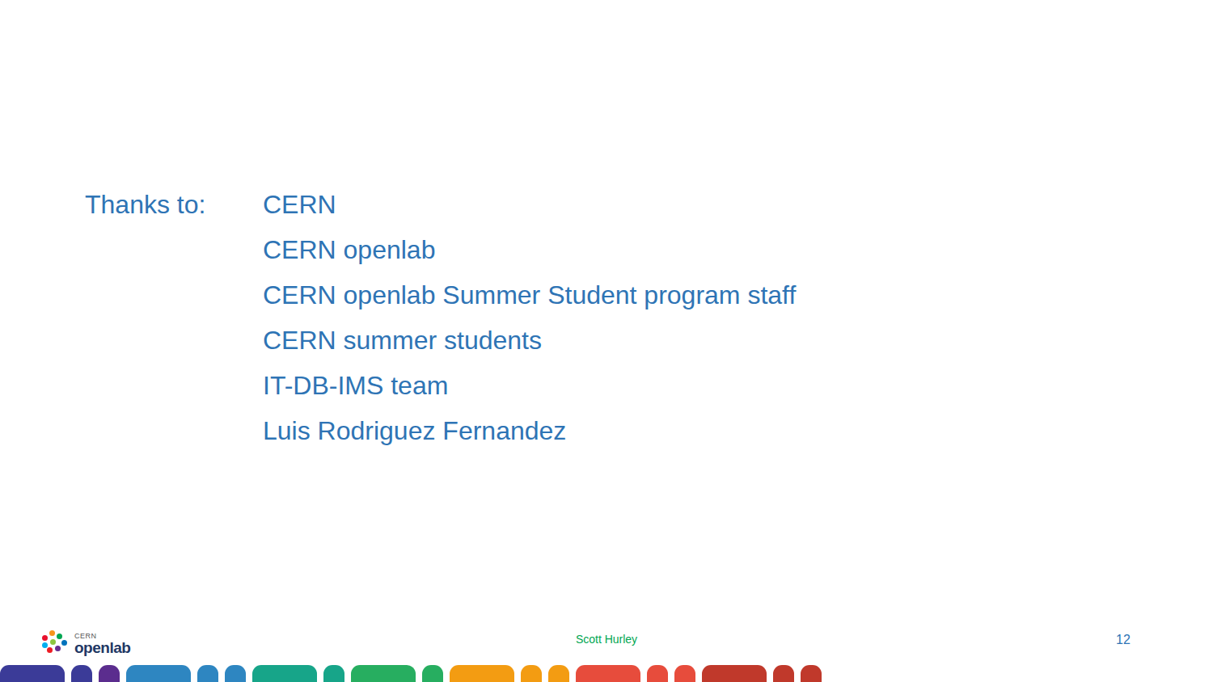Thanks to:
CERN
CERN openlab
CERN openlab Summer Student program staff
CERN summer students
IT-DB-IMS team
Luis Rodriguez Fernandez
Scott Hurley
12
CERN
openlab